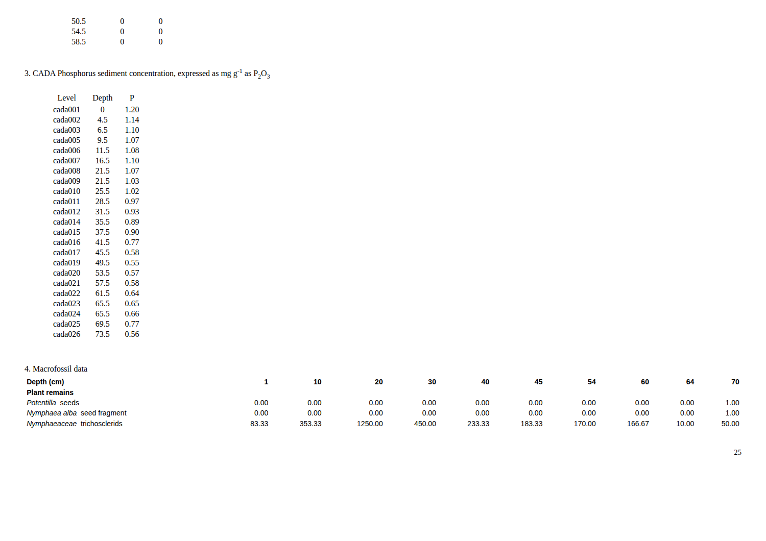| 50.5 | 0 | 0 |
| 54.5 | 0 | 0 |
| 58.5 | 0 | 0 |
3. CADA Phosphorus sediment concentration, expressed as mg g-1 as P2O3
| Level | Depth | P |
| --- | --- | --- |
| cada001 | 0 | 1.20 |
| cada002 | 4.5 | 1.14 |
| cada003 | 6.5 | 1.10 |
| cada005 | 9.5 | 1.07 |
| cada006 | 11.5 | 1.08 |
| cada007 | 16.5 | 1.10 |
| cada008 | 21.5 | 1.07 |
| cada009 | 21.5 | 1.03 |
| cada010 | 25.5 | 1.02 |
| cada011 | 28.5 | 0.97 |
| cada012 | 31.5 | 0.93 |
| cada014 | 35.5 | 0.89 |
| cada015 | 37.5 | 0.90 |
| cada016 | 41.5 | 0.77 |
| cada017 | 45.5 | 0.58 |
| cada019 | 49.5 | 0.55 |
| cada020 | 53.5 | 0.57 |
| cada021 | 57.5 | 0.58 |
| cada022 | 61.5 | 0.64 |
| cada023 | 65.5 | 0.65 |
| cada024 | 65.5 | 0.66 |
| cada025 | 69.5 | 0.77 |
| cada026 | 73.5 | 0.56 |
4. Macrofossil data
| Depth (cm) | 1 | 10 | 20 | 30 | 40 | 45 | 54 | 60 | 64 | 70 |
| Plant remains | | | | | | | | | | |
| Potentilla seeds | 0.00 | 0.00 | 0.00 | 0.00 | 0.00 | 0.00 | 0.00 | 0.00 | 0.00 | 1.00 |
| Nymphaea alba seed fragment | 0.00 | 0.00 | 0.00 | 0.00 | 0.00 | 0.00 | 0.00 | 0.00 | 0.00 | 1.00 |
| Nymphaeaceae trichosclerids | 83.33 | 353.33 | 1250.00 | 450.00 | 233.33 | 183.33 | 170.00 | 166.67 | 10.00 | 50.00 |
25